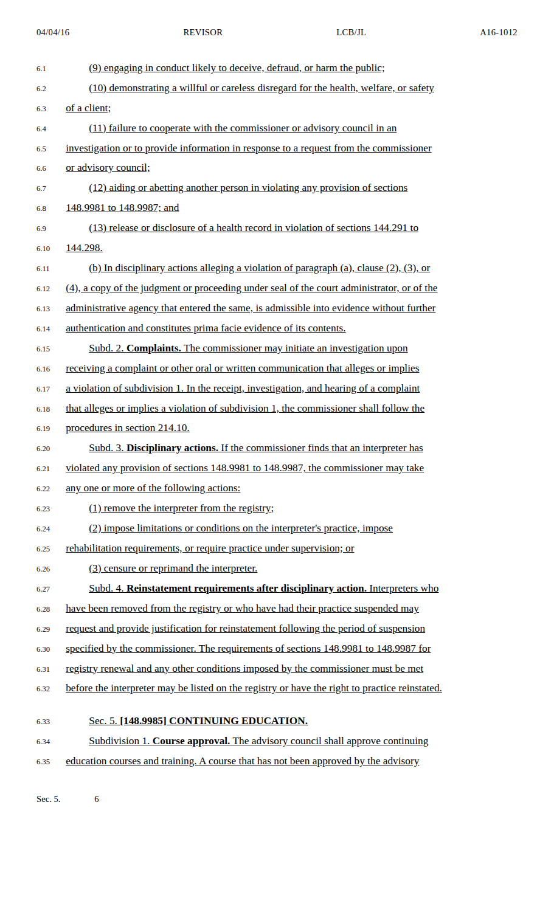04/04/16 REVISOR LCB/JL A16-1012
6.1
(9) engaging in conduct likely to deceive, defraud, or harm the public;
6.2
(10) demonstrating a willful or careless disregard for the health, welfare, or safety
6.3
of a client;
6.4
(11) failure to cooperate with the commissioner or advisory council in an
6.5
investigation or to provide information in response to a request from the commissioner
6.6
or advisory council;
6.7
(12) aiding or abetting another person in violating any provision of sections
6.8
148.9981 to 148.9987; and
6.9
(13) release or disclosure of a health record in violation of sections 144.291 to
6.10
144.298.
6.11
(b) In disciplinary actions alleging a violation of paragraph (a), clause (2), (3), or
6.12
(4), a copy of the judgment or proceeding under seal of the court administrator, or of the
6.13
administrative agency that entered the same, is admissible into evidence without further
6.14
authentication and constitutes prima facie evidence of its contents.
6.15
Subd. 2. Complaints. The commissioner may initiate an investigation upon
6.16
receiving a complaint or other oral or written communication that alleges or implies
6.17
a violation of subdivision 1. In the receipt, investigation, and hearing of a complaint
6.18
that alleges or implies a violation of subdivision 1, the commissioner shall follow the
6.19
procedures in section 214.10.
6.20
Subd. 3. Disciplinary actions. If the commissioner finds that an interpreter has
6.21
violated any provision of sections 148.9981 to 148.9987, the commissioner may take
6.22
any one or more of the following actions:
6.23
(1) remove the interpreter from the registry;
6.24
(2) impose limitations or conditions on the interpreter's practice, impose
6.25
rehabilitation requirements, or require practice under supervision; or
6.26
(3) censure or reprimand the interpreter.
6.27
Subd. 4. Reinstatement requirements after disciplinary action. Interpreters who
6.28
have been removed from the registry or who have had their practice suspended may
6.29
request and provide justification for reinstatement following the period of suspension
6.30
specified by the commissioner. The requirements of sections 148.9981 to 148.9987 for
6.31
registry renewal and any other conditions imposed by the commissioner must be met
6.32
before the interpreter may be listed on the registry or have the right to practice reinstated.
6.33
Sec. 5. [148.9985] CONTINUING EDUCATION.
6.34
Subdivision 1. Course approval. The advisory council shall approve continuing
6.35
education courses and training. A course that has not been approved by the advisory
Sec. 5.
6